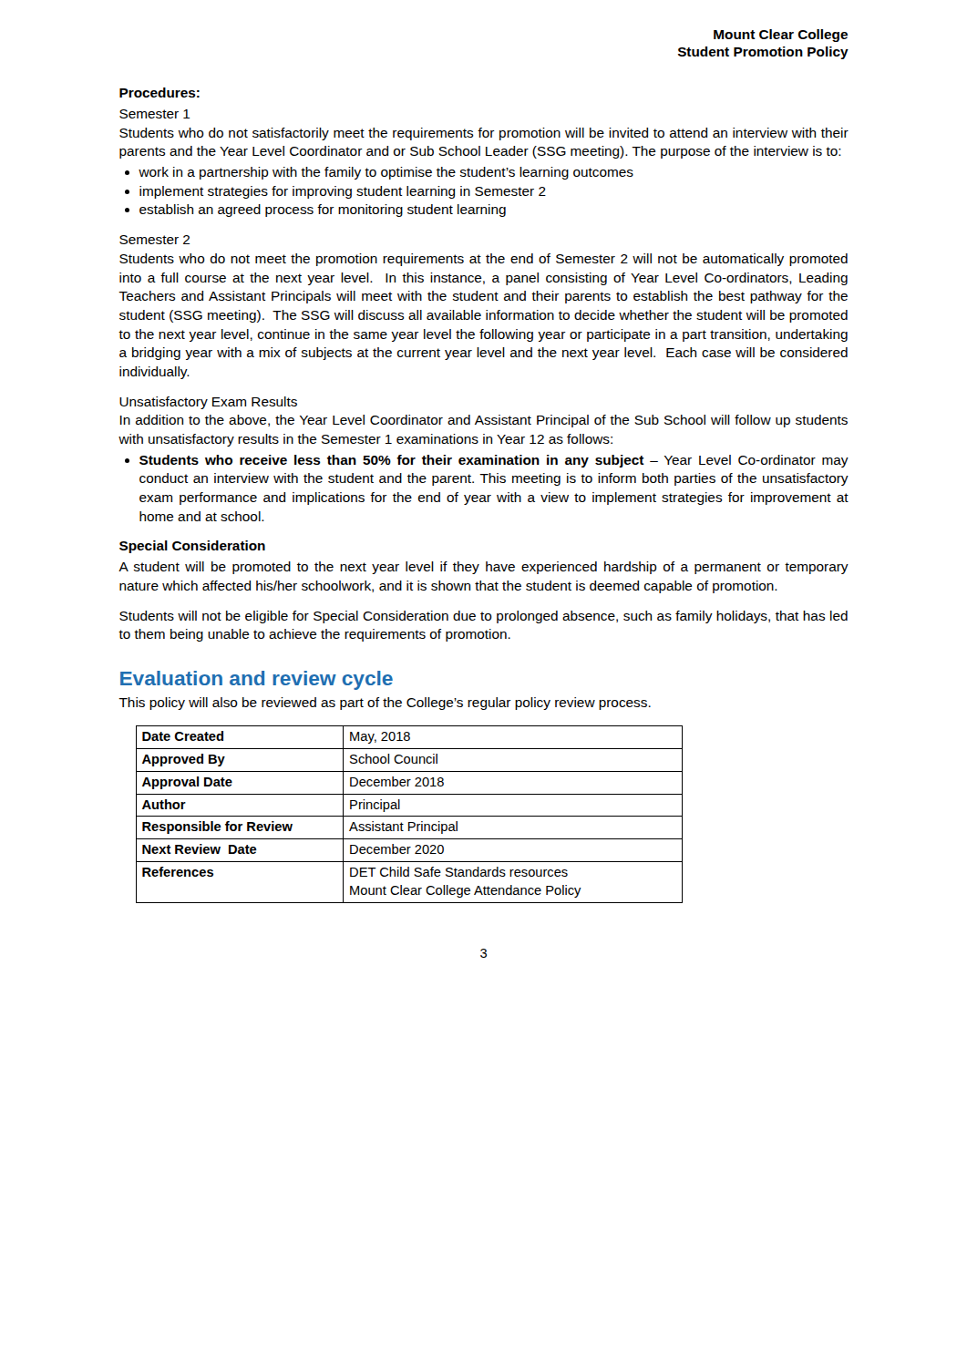Mount Clear College
Student Promotion Policy
Procedures:
Semester 1
Students who do not satisfactorily meet the requirements for promotion will be invited to attend an interview with their parents and the Year Level Coordinator and or Sub School Leader (SSG meeting). The purpose of the interview is to:
work in a partnership with the family to optimise the student’s learning outcomes
implement strategies for improving student learning in Semester 2
establish an agreed process for monitoring student learning
Semester 2
Students who do not meet the promotion requirements at the end of Semester 2 will not be automatically promoted into a full course at the next year level. In this instance, a panel consisting of Year Level Co-ordinators, Leading Teachers and Assistant Principals will meet with the student and their parents to establish the best pathway for the student (SSG meeting). The SSG will discuss all available information to decide whether the student will be promoted to the next year level, continue in the same year level the following year or participate in a part transition, undertaking a bridging year with a mix of subjects at the current year level and the next year level. Each case will be considered individually.
Unsatisfactory Exam Results
In addition to the above, the Year Level Coordinator and Assistant Principal of the Sub School will follow up students with unsatisfactory results in the Semester 1 examinations in Year 12 as follows:
Students who receive less than 50% for their examination in any subject – Year Level Co-ordinator may conduct an interview with the student and the parent. This meeting is to inform both parties of the unsatisfactory exam performance and implications for the end of year with a view to implement strategies for improvement at home and at school.
Special Consideration
A student will be promoted to the next year level if they have experienced hardship of a permanent or temporary nature which affected his/her schoolwork, and it is shown that the student is deemed capable of promotion.
Students will not be eligible for Special Consideration due to prolonged absence, such as family holidays, that has led to them being unable to achieve the requirements of promotion.
Evaluation and review cycle
This policy will also be reviewed as part of the College’s regular policy review process.
| Date Created | May, 2018 |
| Approved By | School Council |
| Approval Date | December 2018 |
| Author | Principal |
| Responsible for Review | Assistant Principal |
| Next Review Date | December 2020 |
| References | DET Child Safe Standards resources Mount Clear College Attendance Policy |
3